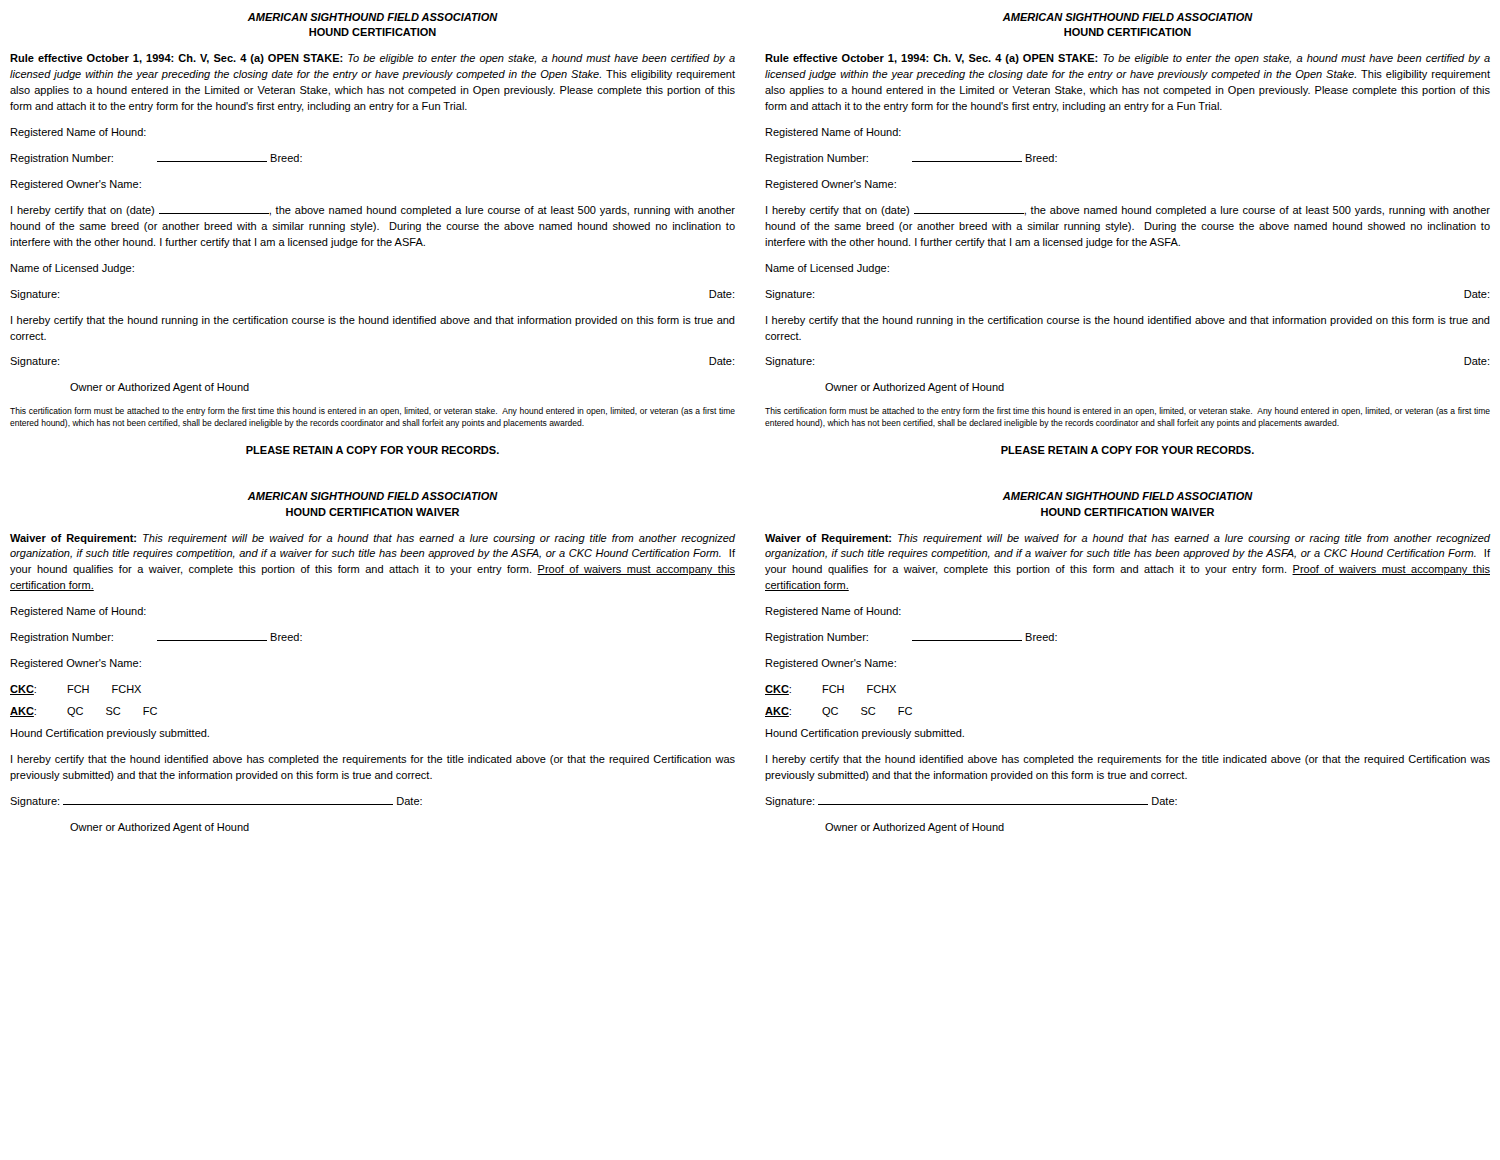AMERICAN SIGHTHOUND FIELD ASSOCIATION
HOUND CERTIFICATION
Rule effective October 1, 1994: Ch. V, Sec. 4 (a) OPEN STAKE: To be eligible to enter the open stake, a hound must have been certified by a licensed judge within the year preceding the closing date for the entry or have previously competed in the Open Stake. This eligibility requirement also applies to a hound entered in the Limited or Veteran Stake, which has not competed in Open previously. Please complete this portion of this form and attach it to the entry form for the hound's first entry, including an entry for a Fun Trial.
Registered Name of Hound:
Registration Number: Breed:
Registered Owner's Name:
I hereby certify that on (date) , the above named hound completed a lure course of at least 500 yards, running with another hound of the same breed (or another breed with a similar running style). During the course the above named hound showed no inclination to interfere with the other hound. I further certify that I am a licensed judge for the ASFA.
Name of Licensed Judge:
Signature: Date:
I hereby certify that the hound running in the certification course is the hound identified above and that information provided on this form is true and correct.
Signature: Date:
Owner or Authorized Agent of Hound
This certification form must be attached to the entry form the first time this hound is entered in an open, limited, or veteran stake. Any hound entered in open, limited, or veteran (as a first time entered hound), which has not been certified, shall be declared ineligible by the records coordinator and shall forfeit any points and placements awarded.
PLEASE RETAIN A COPY FOR YOUR RECORDS.
AMERICAN SIGHTHOUND FIELD ASSOCIATION
HOUND CERTIFICATION WAIVER
Waiver of Requirement: This requirement will be waived for a hound that has earned a lure coursing or racing title from another recognized organization, if such title requires competition, and if a waiver for such title has been approved by the ASFA, or a CKC Hound Certification Form. If your hound qualifies for a waiver, complete this portion of this form and attach it to your entry form. Proof of waivers must accompany this certification form.
Registered Name of Hound:
Registration Number: Breed:
Registered Owner's Name:
CKC: FCH FCHX
AKC: QC SC FC
Hound Certification previously submitted.
I hereby certify that the hound identified above has completed the requirements for the title indicated above (or that the required Certification was previously submitted) and that the information provided on this form is true and correct.
Signature: Date:
Owner or Authorized Agent of Hound
AMERICAN SIGHTHOUND FIELD ASSOCIATION
HOUND CERTIFICATION
Rule effective October 1, 1994: Ch. V, Sec. 4 (a) OPEN STAKE: To be eligible to enter the open stake, a hound must have been certified by a licensed judge within the year preceding the closing date for the entry or have previously competed in the Open Stake. This eligibility requirement also applies to a hound entered in the Limited or Veteran Stake, which has not competed in Open previously. Please complete this portion of this form and attach it to the entry form for the hound's first entry, including an entry for a Fun Trial.
Registered Name of Hound:
Registration Number: Breed:
Registered Owner's Name:
I hereby certify that on (date) , the above named hound completed a lure course of at least 500 yards, running with another hound of the same breed (or another breed with a similar running style). During the course the above named hound showed no inclination to interfere with the other hound. I further certify that I am a licensed judge for the ASFA.
Name of Licensed Judge:
Signature: Date:
I hereby certify that the hound running in the certification course is the hound identified above and that information provided on this form is true and correct.
Signature: Date:
Owner or Authorized Agent of Hound
This certification form must be attached to the entry form the first time this hound is entered in an open, limited, or veteran stake. Any hound entered in open, limited, or veteran (as a first time entered hound), which has not been certified, shall be declared ineligible by the records coordinator and shall forfeit any points and placements awarded.
PLEASE RETAIN A COPY FOR YOUR RECORDS.
AMERICAN SIGHTHOUND FIELD ASSOCIATION
HOUND CERTIFICATION WAIVER
Waiver of Requirement: This requirement will be waived for a hound that has earned a lure coursing or racing title from another recognized organization, if such title requires competition, and if a waiver for such title has been approved by the ASFA, or a CKC Hound Certification Form. If your hound qualifies for a waiver, complete this portion of this form and attach it to your entry form. Proof of waivers must accompany this certification form.
Registered Name of Hound:
Registration Number: Breed:
Registered Owner's Name:
CKC: FCH FCHX
AKC: QC SC FC
Hound Certification previously submitted.
I hereby certify that the hound identified above has completed the requirements for the title indicated above (or that the required Certification was previously submitted) and that the information provided on this form is true and correct.
Signature: Date:
Owner or Authorized Agent of Hound